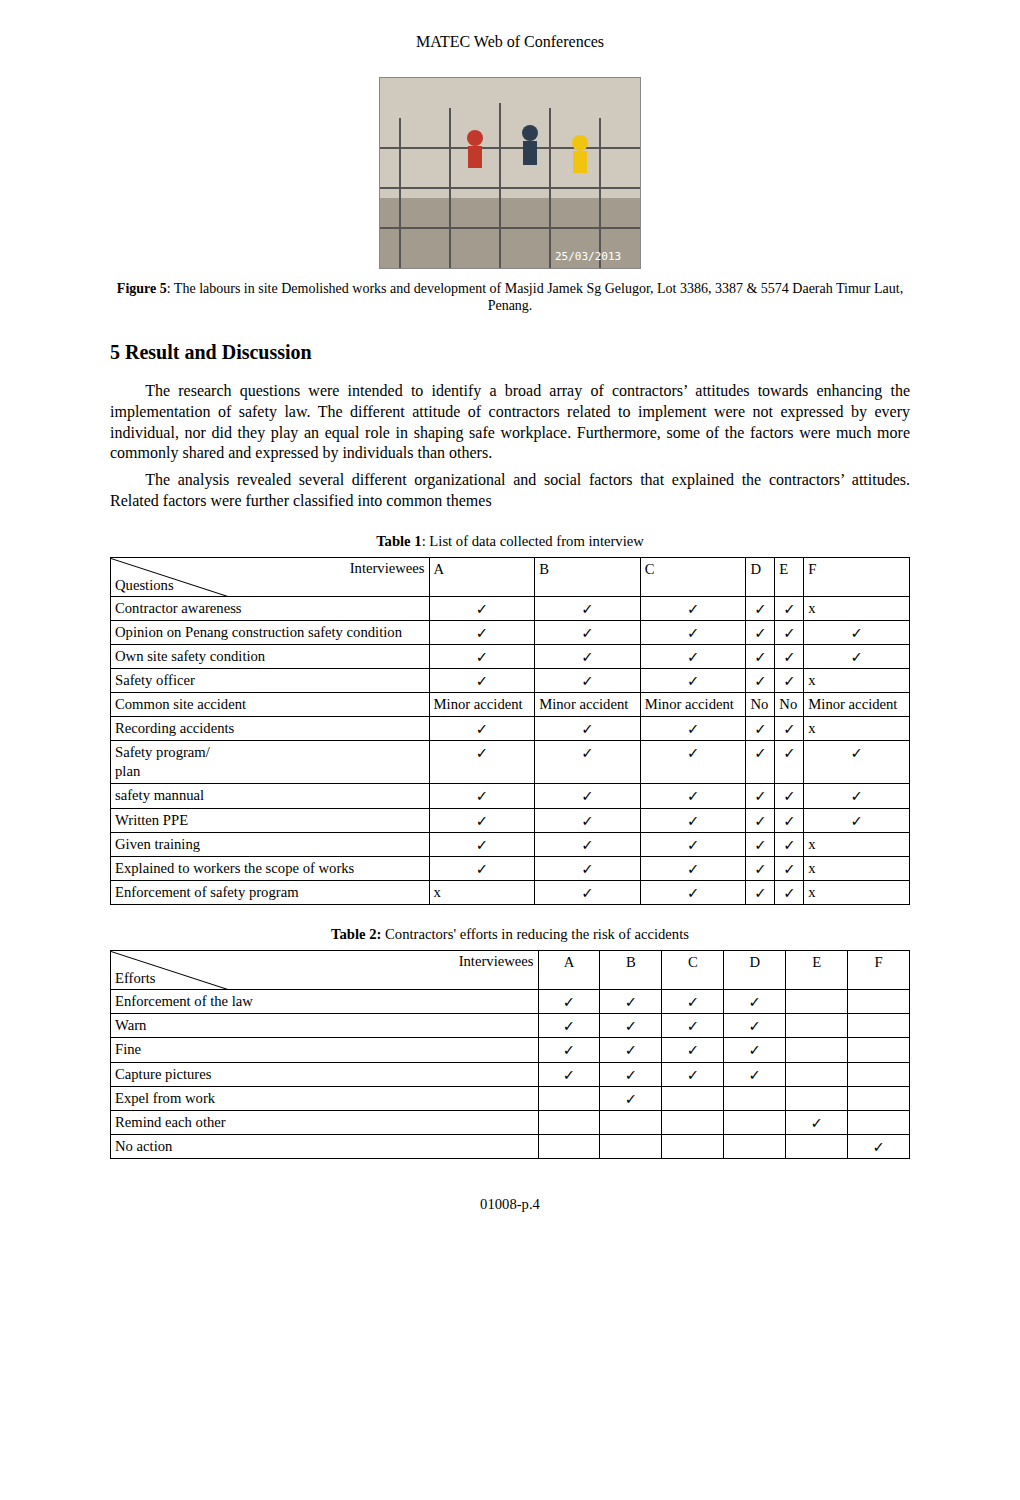MATEC Web of Conferences
Figure 5: The labours in site Demolished works and development of Masjid Jamek Sg Gelugor, Lot 3386, 3387 & 5574 Daerah Timur Laut, Penang.
5 Result and Discussion
The research questions were intended to identify a broad array of contractors’ attitudes towards enhancing the implementation of safety law. The different attitude of contractors related to implement were not expressed by every individual, nor did they play an equal role in shaping safe workplace. Furthermore, some of the factors were much more commonly shared and expressed by individuals than others.
The analysis revealed several different organizational and social factors that explained the contractors’ attitudes. Related factors were further classified into common themes
Table 1: List of data collected from interview
| Interviewees Questions | A | B | C | D | E | F |
| Contractor awareness | ✓ | ✓ | ✓ | ✓ | ✓ | x |
| Opinion on Penang construction safety condition | ✓ | ✓ | ✓ | ✓ | ✓ | ✓ |
| Own site safety condition | ✓ | ✓ | ✓ | ✓ | ✓ | ✓ |
| Safety officer | ✓ | ✓ | ✓ | ✓ | ✓ | x |
| Common site accident | Minor accident | Minor accident | Minor accident | No | No | Minor accident |
| Recording accidents | ✓ | ✓ | ✓ | ✓ | ✓ | x |
| Safety program/ plan | ✓ | ✓ | ✓ | ✓ | ✓ | ✓ |
| safety mannual | ✓ | ✓ | ✓ | ✓ | ✓ | ✓ |
| Written PPE | ✓ | ✓ | ✓ | ✓ | ✓ | ✓ |
| Given training | ✓ | ✓ | ✓ | ✓ | ✓ | x |
| Explained to workers the scope of works | ✓ | ✓ | ✓ | ✓ | ✓ | x |
| Enforcement of safety program | x | ✓ | ✓ | ✓ | ✓ | x |
Table 2: Contractors' efforts in reducing the risk of accidents
| Interviewees Efforts | A | B | C | D | E | F |
| Enforcement of the law | ✓ | ✓ | ✓ | ✓ | | |
| Warn | ✓ | ✓ | ✓ | ✓ | | |
| Fine | ✓ | ✓ | ✓ | ✓ | | |
| Capture pictures | ✓ | ✓ | ✓ | ✓ | | |
| Expel from work | | ✓ | | | | |
| Remind each other | | | | | ✓ | |
| No action | | | | | | ✓ |
01008-p.4